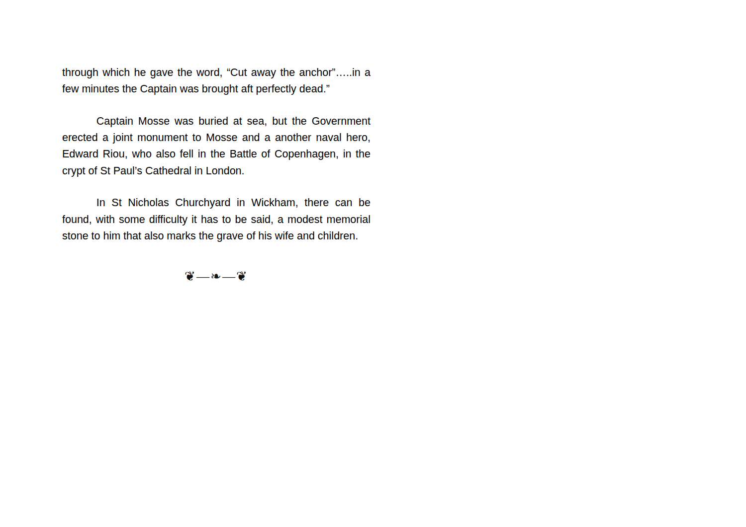through which he gave the word, “Cut away the anchor”…..in a few minutes the Captain was brought aft perfectly dead.”
Captain Mosse was buried at sea, but the Government erected a joint monument to Mosse and a another naval hero, Edward Riou, who also fell in the Battle of Copenhagen, in the crypt of St Paul’s Cathedral in London.
In St Nicholas Churchyard in Wickham, there can be found, with some difficulty it has to be said, a modest memorial stone to him that also marks the grave of his wife and children.
❦—❧—❦